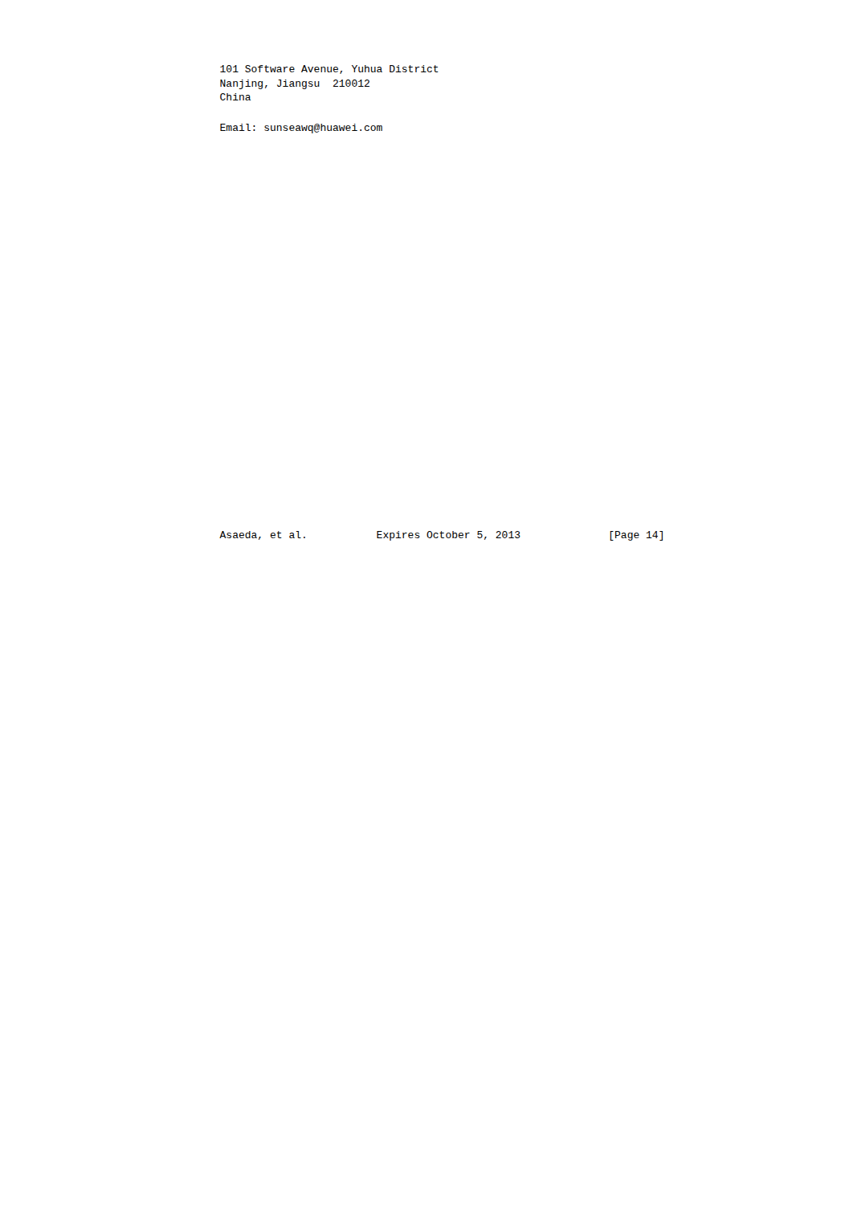101 Software Avenue, Yuhua District Nanjing, Jiangsu 210012 China
Email: sunseawq@huawei.com
Asaeda, et al. Expires October 5, 2013 [Page 14]